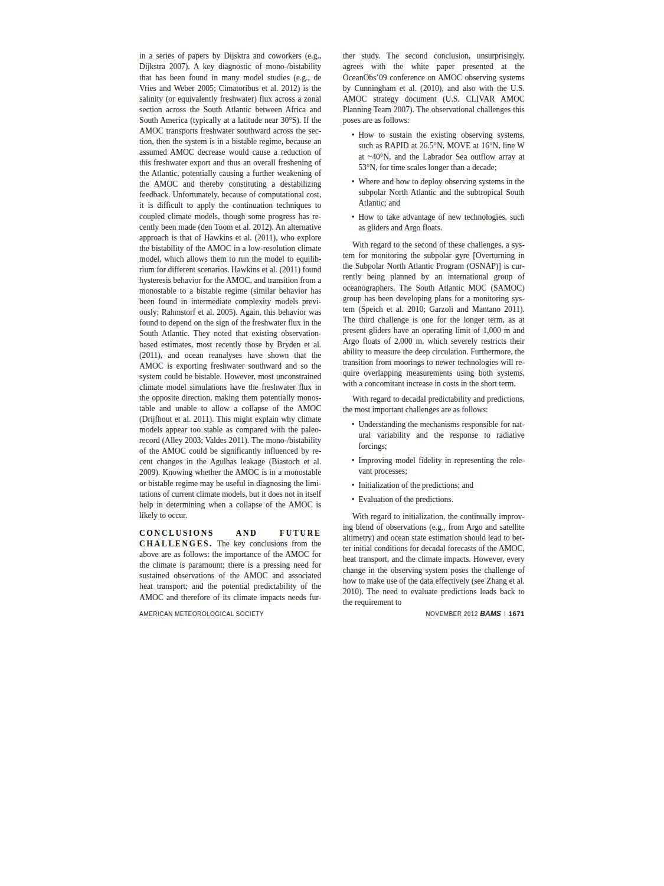in a series of papers by Dijsktra and coworkers (e.g., Dijkstra 2007). A key diagnostic of mono-/bistability that has been found in many model studies (e.g., de Vries and Weber 2005; Cimatoribus et al. 2012) is the salinity (or equivalently freshwater) flux across a zonal section across the South Atlantic between Africa and South America (typically at a latitude near 30°S). If the AMOC transports freshwater southward across the section, then the system is in a bistable regime, because an assumed AMOC decrease would cause a reduction of this freshwater export and thus an overall freshening of the Atlantic, potentially causing a further weakening of the AMOC and thereby constituting a destabilizing feedback. Unfortunately, because of computational cost, it is difficult to apply the continuation techniques to coupled climate models, though some progress has recently been made (den Toom et al. 2012). An alternative approach is that of Hawkins et al. (2011), who explore the bistability of the AMOC in a low-resolution climate model, which allows them to run the model to equilibrium for different scenarios. Hawkins et al. (2011) found hysteresis behavior for the AMOC, and transition from a monostable to a bistable regime (similar behavior has been found in intermediate complexity models previously; Rahmstorf et al. 2005). Again, this behavior was found to depend on the sign of the freshwater flux in the South Atlantic. They noted that existing observation-based estimates, most recently those by Bryden et al. (2011), and ocean reanalyses have shown that the AMOC is exporting freshwater southward and so the system could be bistable. However, most unconstrained climate model simulations have the freshwater flux in the opposite direction, making them potentially monostable and unable to allow a collapse of the AMOC (Drijfhout et al. 2011). This might explain why climate models appear too stable as compared with the paleorecord (Alley 2003; Valdes 2011). The mono-/bistability of the AMOC could be significantly influenced by recent changes in the Agulhas leakage (Biastoch et al. 2009). Knowing whether the AMOC is in a monostable or bistable regime may be useful in diagnosing the limitations of current climate models, but it does not in itself help in determining when a collapse of the AMOC is likely to occur.
Conclusions and future challenges.
The key conclusions from the above are as follows: the importance of the AMOC for the climate is paramount; there is a pressing need for sustained observations of the AMOC and associated heat transport; and the potential predictability of the AMOC and therefore of its climate impacts needs further study. The second conclusion, unsurprisingly, agrees with the white paper presented at the OceanObs’09 conference on AMOC observing systems by Cunningham et al. (2010), and also with the U.S. AMOC strategy document (U.S. CLIVAR AMOC Planning Team 2007). The observational challenges this poses are as follows:
How to sustain the existing observing systems, such as RAPID at 26.5°N, MOVE at 16°N, line W at ~40°N, and the Labrador Sea outflow array at 53°N, for time scales longer than a decade;
Where and how to deploy observing systems in the subpolar North Atlantic and the subtropical South Atlantic; and
How to take advantage of new technologies, such as gliders and Argo floats.
With regard to the second of these challenges, a system for monitoring the subpolar gyre [Overturning in the Subpolar North Atlantic Program (OSNAP)] is currently being planned by an international group of oceanographers. The South Atlantic MOC (SAMOC) group has been developing plans for a monitoring system (Speich et al. 2010; Garzoli and Mantano 2011). The third challenge is one for the longer term, as at present gliders have an operating limit of 1,000 m and Argo floats of 2,000 m, which severely restricts their ability to measure the deep circulation. Furthermore, the transition from moorings to newer technologies will require overlapping measurements using both systems, with a concomitant increase in costs in the short term.
With regard to decadal predictability and predictions, the most important challenges are as follows:
Understanding the mechanisms responsible for natural variability and the response to radiative forcings;
Improving model fidelity in representing the relevant processes;
Initialization of the predictions; and
Evaluation of the predictions.
With regard to initialization, the continually improving blend of observations (e.g., from Argo and satellite altimetry) and ocean state estimation should lead to better initial conditions for decadal forecasts of the AMOC, heat transport, and the climate impacts. However, every change in the observing system poses the challenge of how to make use of the data effectively (see Zhang et al. 2010). The need to evaluate predictions leads back to the requirement to
AMERICAN METEOROLOGICAL SOCIETY
NOVEMBER 2012 BAMS 1671